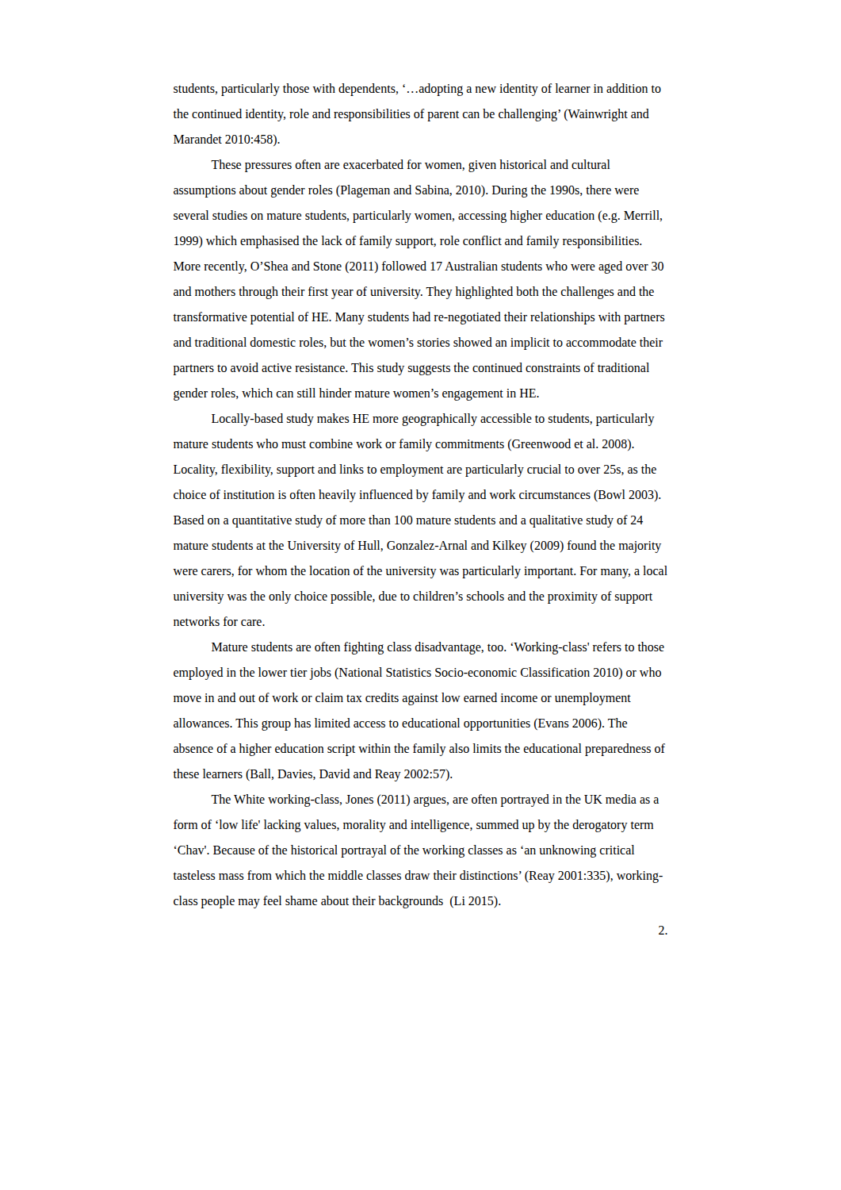students, particularly those with dependents, ‘…adopting a new identity of learner in addition to the continued identity, role and responsibilities of parent can be challenging’ (Wainwright and Marandet 2010:458).
These pressures often are exacerbated for women, given historical and cultural assumptions about gender roles (Plageman and Sabina, 2010). During the 1990s, there were several studies on mature students, particularly women, accessing higher education (e.g. Merrill, 1999) which emphasised the lack of family support, role conflict and family responsibilities. More recently, O’Shea and Stone (2011) followed 17 Australian students who were aged over 30 and mothers through their first year of university. They highlighted both the challenges and the transformative potential of HE. Many students had re-negotiated their relationships with partners and traditional domestic roles, but the women’s stories showed an implicit to accommodate their partners to avoid active resistance. This study suggests the continued constraints of traditional gender roles, which can still hinder mature women’s engagement in HE.
Locally-based study makes HE more geographically accessible to students, particularly mature students who must combine work or family commitments (Greenwood et al. 2008). Locality, flexibility, support and links to employment are particularly crucial to over 25s, as the choice of institution is often heavily influenced by family and work circumstances (Bowl 2003). Based on a quantitative study of more than 100 mature students and a qualitative study of 24 mature students at the University of Hull, Gonzalez-Arnal and Kilkey (2009) found the majority were carers, for whom the location of the university was particularly important. For many, a local university was the only choice possible, due to children’s schools and the proximity of support networks for care.
Mature students are often fighting class disadvantage, too. ‘Working-class' refers to those employed in the lower tier jobs (National Statistics Socio-economic Classification 2010) or who move in and out of work or claim tax credits against low earned income or unemployment allowances. This group has limited access to educational opportunities (Evans 2006). The absence of a higher education script within the family also limits the educational preparedness of these learners (Ball, Davies, David and Reay 2002:57).
The White working-class, Jones (2011) argues, are often portrayed in the UK media as a form of ‘low life' lacking values, morality and intelligence, summed up by the derogatory term ‘Chav'. Because of the historical portrayal of the working classes as ‘an unknowing critical tasteless mass from which the middle classes draw their distinctions’ (Reay 2001:335), working-class people may feel shame about their backgrounds (Li 2015).
2.